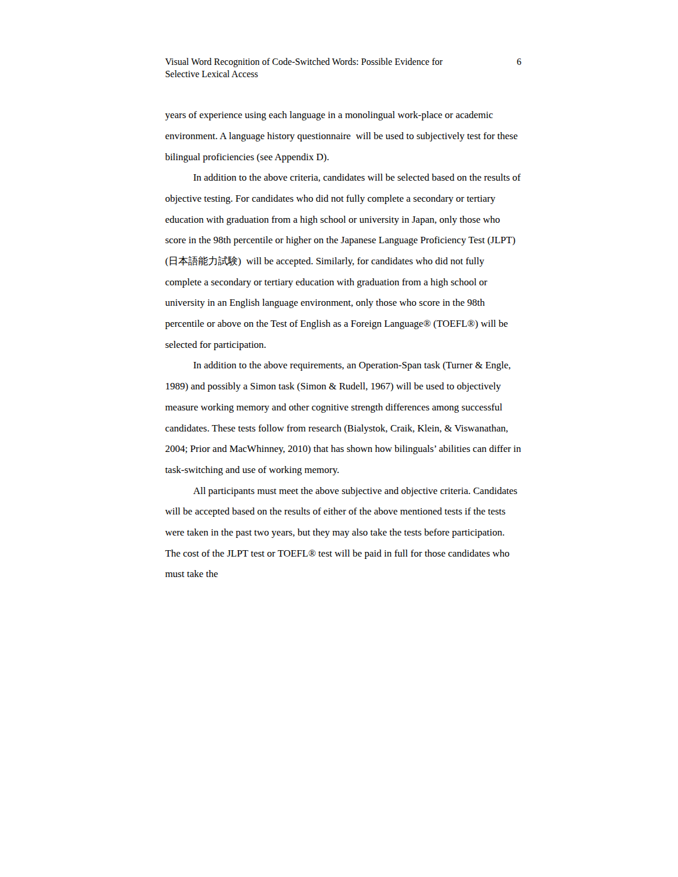Visual Word Recognition of Code-Switched Words: Possible Evidence for Selective Lexical Access
6
years of experience using each language in a monolingual work-place or academic environment. A language history questionnaire will be used to subjectively test for these bilingual proficiencies (see Appendix D).
In addition to the above criteria, candidates will be selected based on the results of objective testing. For candidates who did not fully complete a secondary or tertiary education with graduation from a high school or university in Japan, only those who score in the 98th percentile or higher on the Japanese Language Proficiency Test (JLPT) (日本語能力試験) will be accepted. Similarly, for candidates who did not fully complete a secondary or tertiary education with graduation from a high school or university in an English language environment, only those who score in the 98th percentile or above on the Test of English as a Foreign Language® (TOEFL®) will be selected for participation.
In addition to the above requirements, an Operation-Span task (Turner & Engle, 1989) and possibly a Simon task (Simon & Rudell, 1967) will be used to objectively measure working memory and other cognitive strength differences among successful candidates. These tests follow from research (Bialystok, Craik, Klein, & Viswanathan, 2004; Prior and MacWhinney, 2010) that has shown how bilinguals’ abilities can differ in task-switching and use of working memory.
All participants must meet the above subjective and objective criteria. Candidates will be accepted based on the results of either of the above mentioned tests if the tests were taken in the past two years, but they may also take the tests before participation. The cost of the JLPT test or TOEFL® test will be paid in full for those candidates who must take the